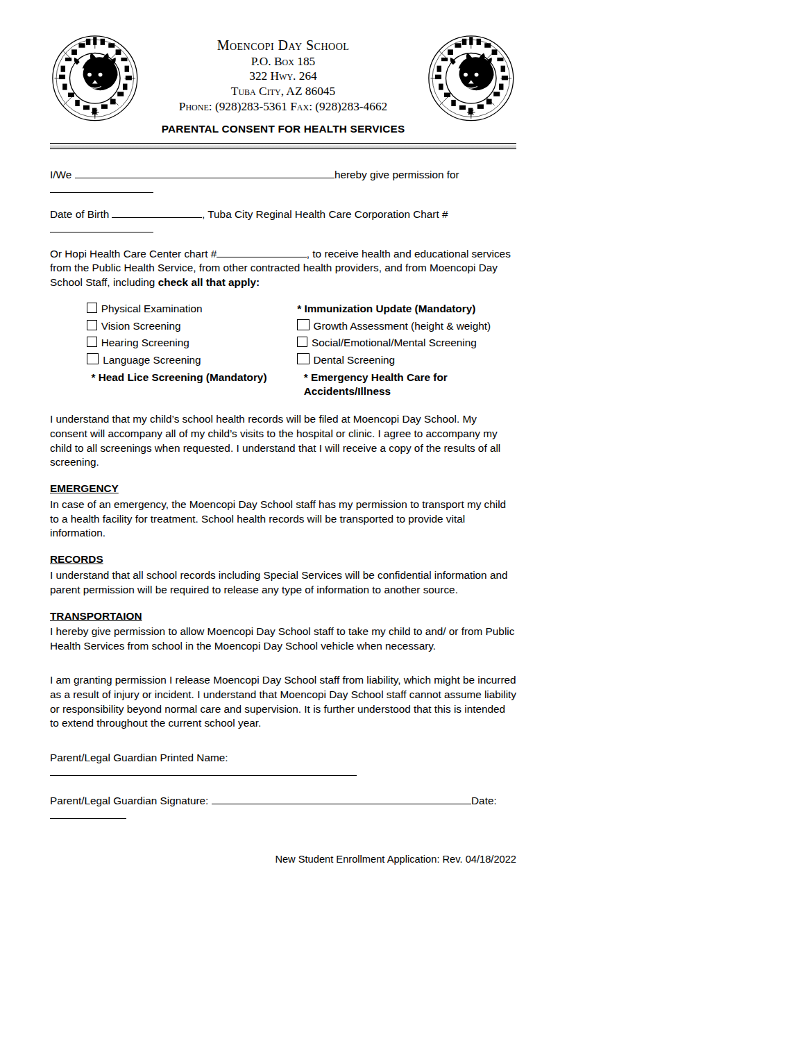Moencopi Day School
P.O. Box 185
322 Hwy. 264
Tuba City, AZ 86045
Phone: (928)283-5361 Fax: (928)283-4662
PARENTAL CONSENT FOR HEALTH SERVICES
I/We hereby give permission for
Date of Birth , Tuba City Reginal Health Care Corporation Chart #
Or Hopi Health Care Center chart # , to receive health and educational services from the Public Health Service, from other contracted health providers, and from Moencopi Day School Staff, including check all that apply:
| Physical Examination | * Immunization Update (Mandatory) |
| Vision Screening | Growth Assessment (height & weight) |
| Hearing Screening | Social/Emotional/Mental Screening |
| Language Screening | Dental Screening |
| * Head Lice Screening (Mandatory) | * Emergency Health Care for Accidents/Illness |
I understand that my child’s school health records will be filed at Moencopi Day School. My consent will accompany all of my child’s visits to the hospital or clinic. I agree to accompany my child to all screenings when requested. I understand that I will receive a copy of the results of all screening.
EMERGENCY
In case of an emergency, the Moencopi Day School staff has my permission to transport my child to a health facility for treatment. School health records will be transported to provide vital information.
RECORDS
I understand that all school records including Special Services will be confidential information and parent permission will be required to release any type of information to another source.
TRANSPORTAION
I hereby give permission to allow Moencopi Day School staff to take my child to and/ or from Public Health Services from school in the Moencopi Day School vehicle when necessary.
I am granting permission I release Moencopi Day School staff from liability, which might be incurred as a result of injury or incident. I understand that Moencopi Day School staff cannot assume liability or responsibility beyond normal care and supervision. It is further understood that this is intended to extend throughout the current school year.
Parent/Legal Guardian Printed Name:
Parent/Legal Guardian Signature: Date:
New Student Enrollment Application: Rev. 04/18/2022